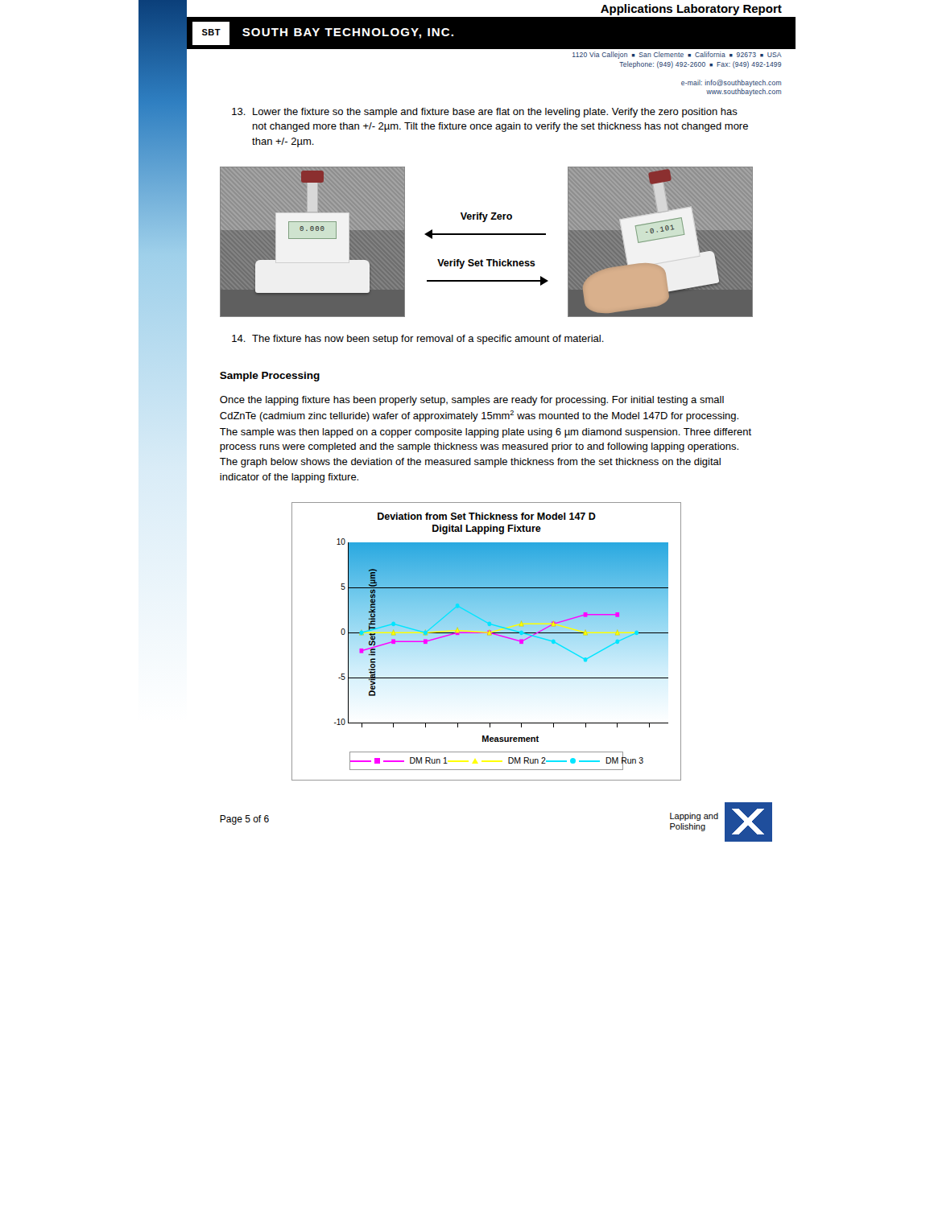SBT
SOUTH BAY TECHNOLOGY, INC.
Applications Laboratory Report
98
1120 Via Callejon ■ San Clemente ■ California ■ 92673 ■ USA
Telephone: (949) 492-2600 ■ Fax: (949) 492-1499
e-mail: info@southbaytech.com
www.southbaytech.com
13. Lower the fixture so the sample and fixture base are flat on the leveling plate. Verify the zero position has not changed more than +/- 2µm. Tilt the fixture once again to verify the set thickness has not changed more than +/- 2µm.
0.000
Verify Zero
Verify Set Thickness
-0.101
14. The fixture has now been setup for removal of a specific amount of material.
Sample Processing
Once the lapping fixture has been properly setup, samples are ready for processing. For initial testing a small CdZnTe (cadmium zinc telluride) wafer of approximately 15mm2 was mounted to the Model 147D for processing. The sample was then lapped on a copper composite lapping plate using 6 µm diamond suspension. Three different process runs were completed and the sample thickness was measured prior to and following lapping operations. The graph below shows the deviation of the measured sample thickness from the set thickness on the digital indicator of the lapping fixture.
Deviation from Set Thickness for Model 147 D
Digital Lapping Fixture
Deviation in Set Thickness (µm)
10
5
0
-5
-10
Measurement
DM Run 1
DM Run 2
DM Run 3
Page 5 of 6
Lapping and
Polishing